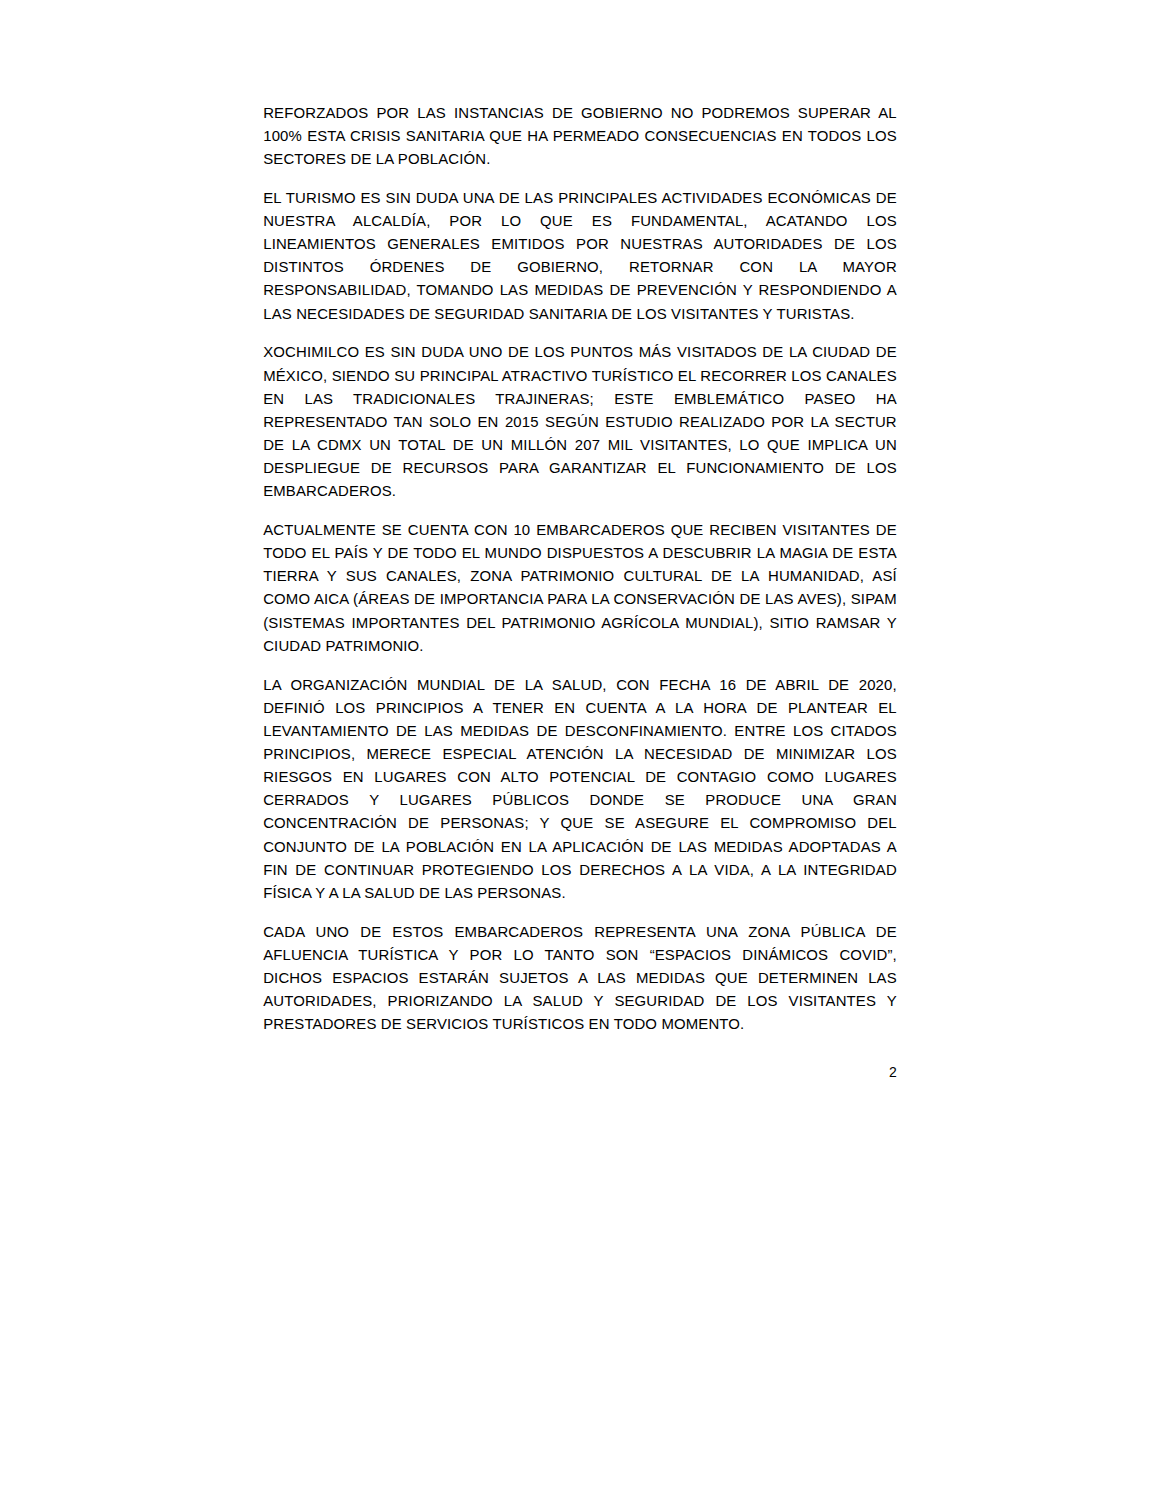REFORZADOS POR LAS INSTANCIAS DE GOBIERNO NO PODREMOS SUPERAR AL 100% ESTA CRISIS SANITARIA QUE HA PERMEADO CONSECUENCIAS EN TODOS LOS SECTORES DE LA POBLACIÓN.
EL TURISMO ES SIN DUDA UNA DE LAS PRINCIPALES ACTIVIDADES ECONÓMICAS DE NUESTRA ALCALDÍA, POR LO QUE ES FUNDAMENTAL, ACATANDO LOS LINEAMIENTOS GENERALES EMITIDOS POR NUESTRAS AUTORIDADES DE LOS DISTINTOS ÓRDENES DE GOBIERNO, RETORNAR CON LA MAYOR RESPONSABILIDAD, TOMANDO LAS MEDIDAS DE PREVENCIÓN Y RESPONDIENDO A LAS NECESIDADES DE SEGURIDAD SANITARIA DE LOS VISITANTES Y TURISTAS.
XOCHIMILCO ES SIN DUDA UNO DE LOS PUNTOS MÁS VISITADOS DE LA CIUDAD DE MÉXICO, SIENDO SU PRINCIPAL ATRACTIVO TURÍSTICO EL RECORRER LOS CANALES EN LAS TRADICIONALES TRAJINERAS; ESTE EMBLEMÁTICO PASEO HA REPRESENTADO TAN SOLO EN 2015 SEGÚN ESTUDIO REALIZADO POR LA SECTUR DE LA CDMX UN TOTAL DE UN MILLÓN 207 MIL VISITANTES, LO QUE IMPLICA UN DESPLIEGUE DE RECURSOS PARA GARANTIZAR EL FUNCIONAMIENTO DE LOS EMBARCADEROS.
ACTUALMENTE SE CUENTA CON 10 EMBARCADEROS QUE RECIBEN VISITANTES DE TODO EL PAÍS Y DE TODO EL MUNDO DISPUESTOS A DESCUBRIR LA MAGIA DE ESTA TIERRA Y SUS CANALES, ZONA PATRIMONIO CULTURAL DE LA HUMANIDAD, ASÍ COMO AICA (ÁREAS DE IMPORTANCIA PARA LA CONSERVACIÓN DE LAS AVES), SIPAM (SISTEMAS IMPORTANTES DEL PATRIMONIO AGRÍCOLA MUNDIAL), SITIO RAMSAR Y CIUDAD PATRIMONIO.
LA ORGANIZACIÓN MUNDIAL DE LA SALUD, CON FECHA 16 DE ABRIL DE 2020, DEFINIÓ LOS PRINCIPIOS A TENER EN CUENTA A LA HORA DE PLANTEAR EL LEVANTAMIENTO DE LAS MEDIDAS DE DESCONFINAMIENTO. ENTRE LOS CITADOS PRINCIPIOS, MERECE ESPECIAL ATENCIÓN LA NECESIDAD DE MINIMIZAR LOS RIESGOS EN LUGARES CON ALTO POTENCIAL DE CONTAGIO COMO LUGARES CERRADOS Y LUGARES PÚBLICOS DONDE SE PRODUCE UNA GRAN CONCENTRACIÓN DE PERSONAS; Y QUE SE ASEGURE EL COMPROMISO DEL CONJUNTO DE LA POBLACIÓN EN LA APLICACIÓN DE LAS MEDIDAS ADOPTADAS A FIN DE CONTINUAR PROTEGIENDO LOS DERECHOS A LA VIDA, A LA INTEGRIDAD FÍSICA Y A LA SALUD DE LAS PERSONAS.
CADA UNO DE ESTOS EMBARCADEROS REPRESENTA UNA ZONA PÚBLICA DE AFLUENCIA TURÍSTICA Y POR LO TANTO SON “ESPACIOS DINÁMICOS COVID”, DICHOS ESPACIOS ESTARÁN SUJETOS A LAS MEDIDAS QUE DETERMINEN LAS AUTORIDADES, PRIORIZANDO LA SALUD Y SEGURIDAD DE LOS VISITANTES Y PRESTADORES DE SERVICIOS TURÍSTICOS EN TODO MOMENTO.
2